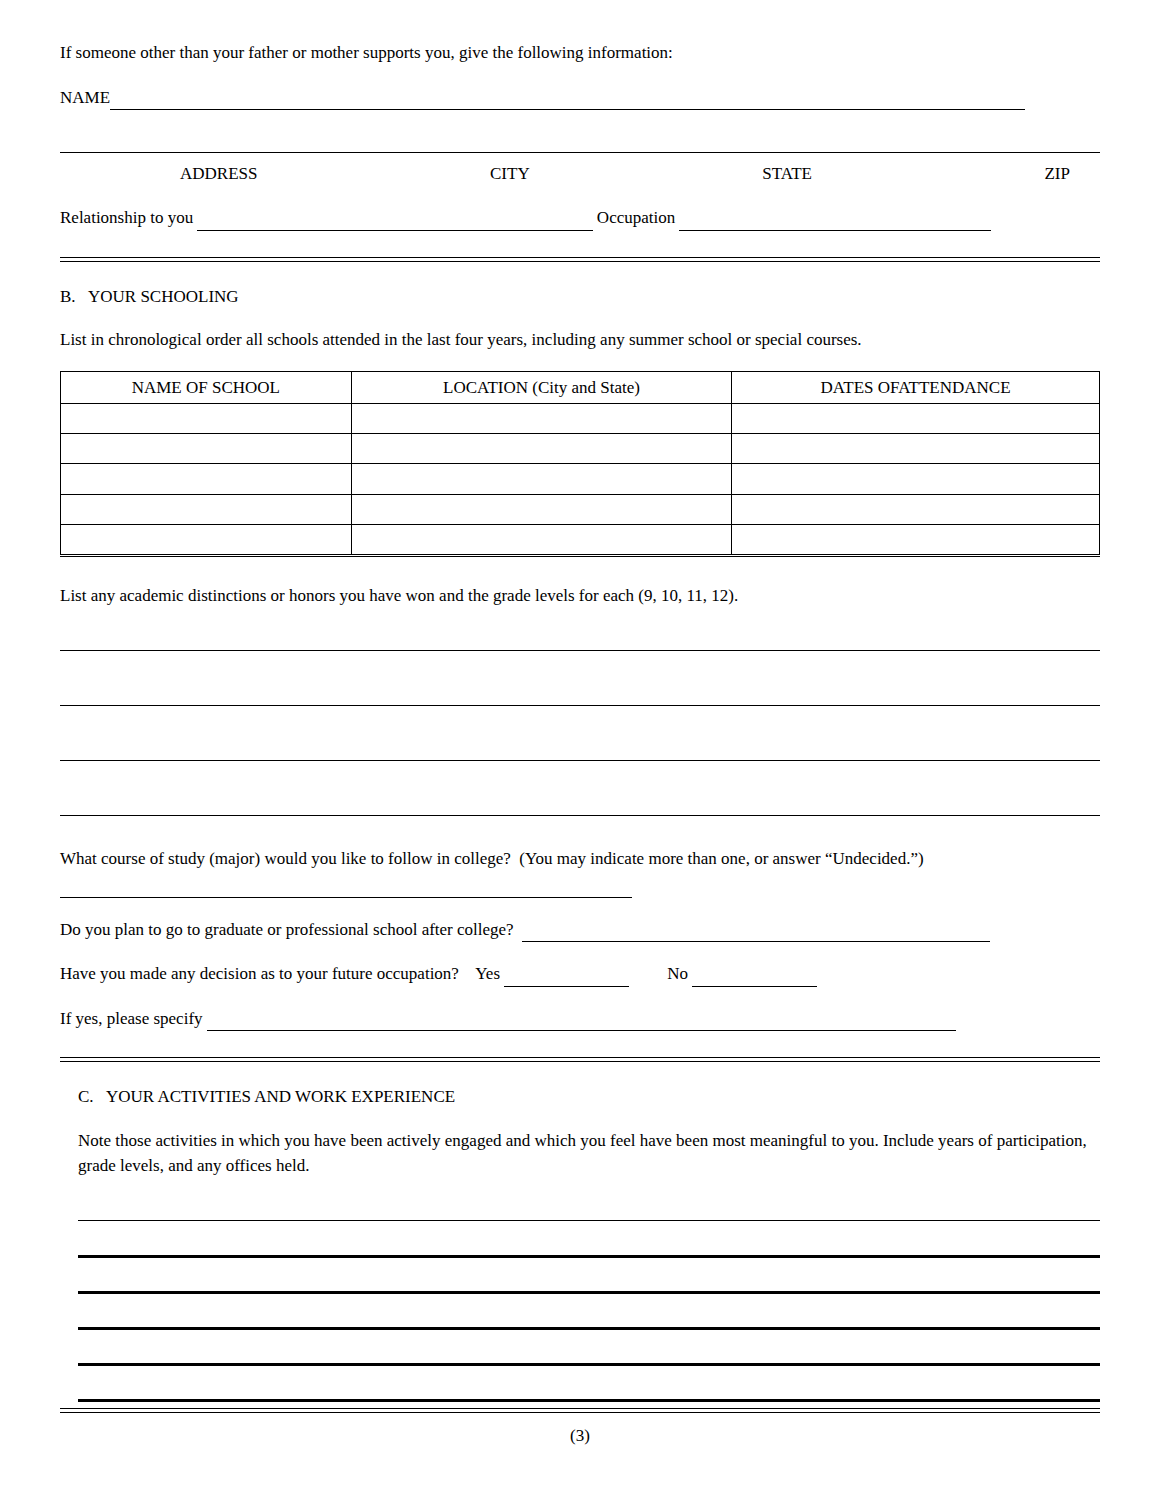If someone other than your father or mother supports you, give the following information:
NAME
ADDRESS CITY STATE ZIP
Relationship to you Occupation
B. YOUR SCHOOLING
List in chronological order all schools attended in the last four years, including any summer school or special courses.
| NAME OF SCHOOL | LOCATION (City and State) | DATES OFATTENDANCE |
| --- | --- | --- |
List any academic distinctions or honors you have won and the grade levels for each (9, 10, 11, 12).
What course of study (major) would you like to follow in college? (You may indicate more than one, or answer “Undecided.”)
Do you plan to go to graduate or professional school after college?
Have you made any decision as to your future occupation? Yes No
If yes, please specify
C. YOUR ACTIVITIES AND WORK EXPERIENCE
Note those activities in which you have been actively engaged and which you feel have been most meaningful to you. Include years of participation, grade levels, and any offices held.
(3)